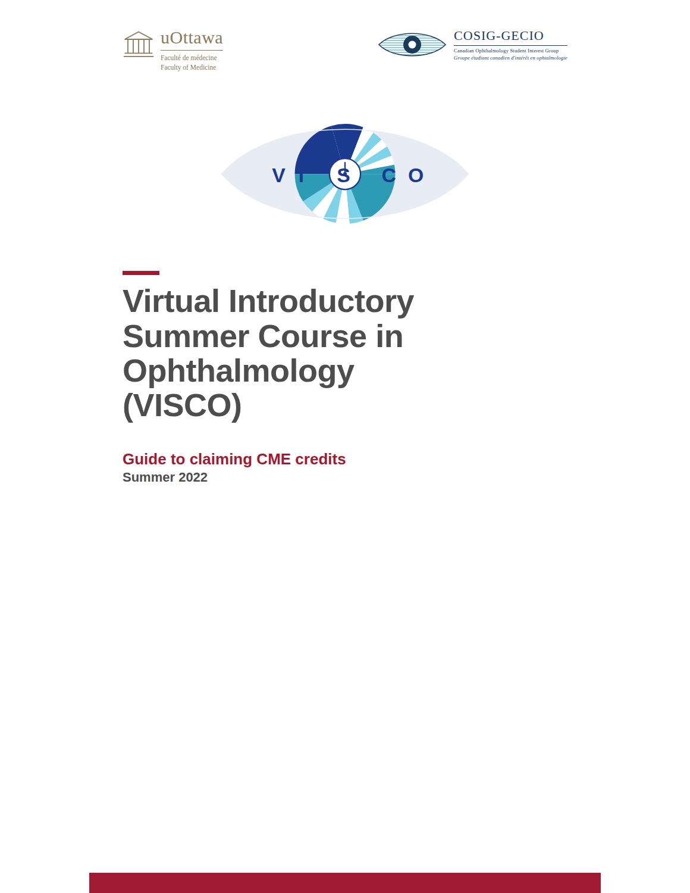uOttawa
Faculté de médecine
Faculty of Medicine
COSIG-GECIO
Canadian Ophthalmology Student Interest Group Groupe étudiant canadien d'intérêt en ophtalmologie
V I C O S
Virtual Introductory Summer Course in Ophthalmology (VISCO)
Guide to claiming CME credits Summer 2022